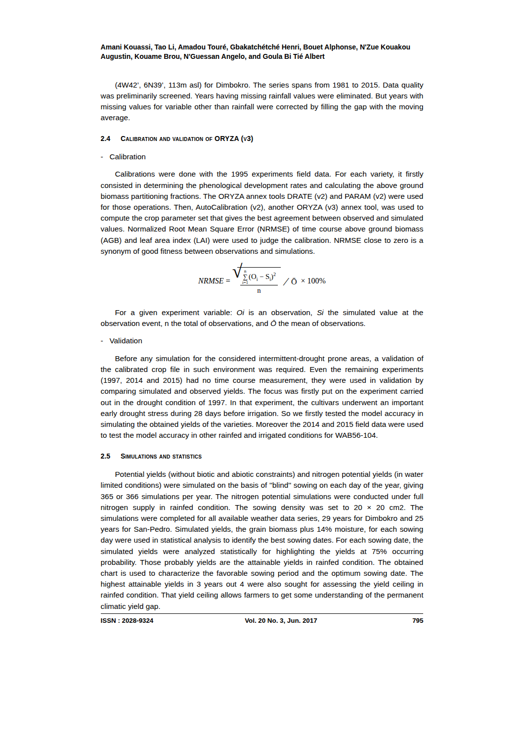Amani Kouassi, Tao Li, Amadou Touré, Gbakatchétché Henri, Bouet Alphonse, N'Zue Kouakou Augustin, Kouame Brou, N'Guessan Angelo, and Goula Bi Tié Albert
(4W42’, 6N39’, 113m asl) for Dimbokro. The series spans from 1981 to 2015. Data quality was preliminarily screened. Years having missing rainfall values were eliminated. But years with missing values for variable other than rainfall were corrected by filling the gap with the moving average.
2.4 Calibration and validation of ORYZA (v3)
- Calibration
Calibrations were done with the 1995 experiments field data. For each variety, it firstly consisted in determining the phenological development rates and calculating the above ground biomass partitioning fractions. The ORYZA annex tools DRATE (v2) and PARAM (v2) were used for those operations. Then, AutoCalibration (v2), another ORYZA (v3) annex tool, was used to compute the crop parameter set that gives the best agreement between observed and simulated values. Normalized Root Mean Square Error (NRMSE) of time course above ground biomass (AGB) and leaf area index (LAI) were used to judge the calibration. NRMSE close to zero is a synonym of good fitness between observations and simulations.
NRMSE = n∑i=1(Oi − Si)2 n ⁄ Ō × 100%
For a given experiment variable: Oi is an observation, Si the simulated value at the observation event, n the total of observations, and Ō the mean of observations.
- Validation
Before any simulation for the considered intermittent-drought prone areas, a validation of the calibrated crop file in such environment was required. Even the remaining experiments (1997, 2014 and 2015) had no time course measurement, they were used in validation by comparing simulated and observed yields. The focus was firstly put on the experiment carried out in the drought condition of 1997. In that experiment, the cultivars underwent an important early drought stress during 28 days before irrigation. So we firstly tested the model accuracy in simulating the obtained yields of the varieties. Moreover the 2014 and 2015 field data were used to test the model accuracy in other rainfed and irrigated conditions for WAB56-104.
2.5 Simulations and statistics
Potential yields (without biotic and abiotic constraints) and nitrogen potential yields (in water limited conditions) were simulated on the basis of ''blind'' sowing on each day of the year, giving 365 or 366 simulations per year. The nitrogen potential simulations were conducted under full nitrogen supply in rainfed condition. The sowing density was set to 20 × 20 cm2. The simulations were completed for all available weather data series, 29 years for Dimbokro and 25 years for San-Pedro. Simulated yields, the grain biomass plus 14% moisture, for each sowing day were used in statistical analysis to identify the best sowing dates. For each sowing date, the simulated yields were analyzed statistically for highlighting the yields at 75% occurring probability. Those probably yields are the attainable yields in rainfed condition. The obtained chart is used to characterize the favorable sowing period and the optimum sowing date. The highest attainable yields in 3 years out 4 were also sought for assessing the yield ceiling in rainfed condition. That yield ceiling allows farmers to get some understanding of the permanent climatic yield gap.
ISSN : 2028-9324
Vol. 20 No. 3, Jun. 2017
795